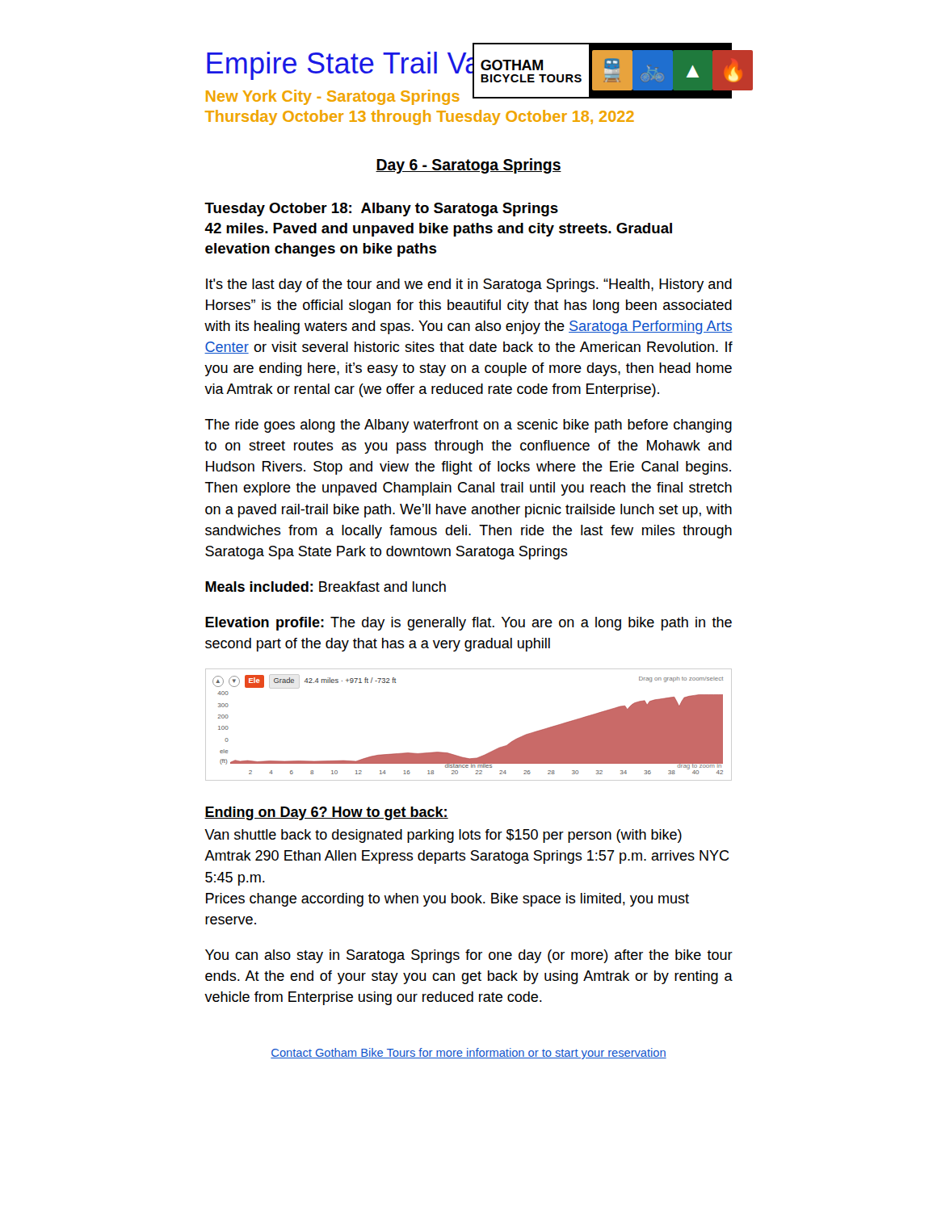Empire State Trail Vacation
New York City - Saratoga Springs
Thursday October 13 through Tuesday October 18, 2022
GOTHAM BICYCLE TOURS
🚆 🚲 ▲ 🔥
Day 6 - Saratoga Springs
Tuesday October 18: Albany to Saratoga Springs
42 miles. Paved and unpaved bike paths and city streets. Gradual elevation changes on bike paths
It's the last day of the tour and we end it in Saratoga Springs. “Health, History and Horses” is the official slogan for this beautiful city that has long been associated with its healing waters and spas. You can also enjoy the Saratoga Performing Arts Center or visit several historic sites that date back to the American Revolution. If you are ending here, it’s easy to stay on a couple of more days, then head home via Amtrak or rental car (we offer a reduced rate code from Enterprise).
The ride goes along the Albany waterfront on a scenic bike path before changing to on street routes as you pass through the confluence of the Mohawk and Hudson Rivers. Stop and view the flight of locks where the Erie Canal begins. Then explore the unpaved Champlain Canal trail until you reach the final stretch on a paved rail-trail bike path. We’ll have another picnic trailside lunch set up, with sandwiches from a locally famous deli. Then ride the last few miles through Saratoga Spa State Park to downtown Saratoga Springs
Meals included: Breakfast and lunch
Elevation profile: The day is generally flat. You are on a long bike path in the second part of the day that has a a very gradual uphill
▲ ▼ Ele Grade 42.4 miles · +971 ft / -732 ft
Drag on graph to zoom/select
400 300 200 100 0 ele
(ft)
24681012141618202224262830323436384042
distance in miles
drag to zoom in
Ending on Day 6? How to get back:
Van shuttle back to designated parking lots for $150 per person (with bike)
Amtrak 290 Ethan Allen Express departs Saratoga Springs 1:57 p.m. arrives NYC 5:45 p.m.
Prices change according to when you book. Bike space is limited, you must reserve.
You can also stay in Saratoga Springs for one day (or more) after the bike tour ends. At the end of your stay you can get back by using Amtrak or by renting a vehicle from Enterprise using our reduced rate code.
Contact Gotham Bike Tours for more information or to start your reservation